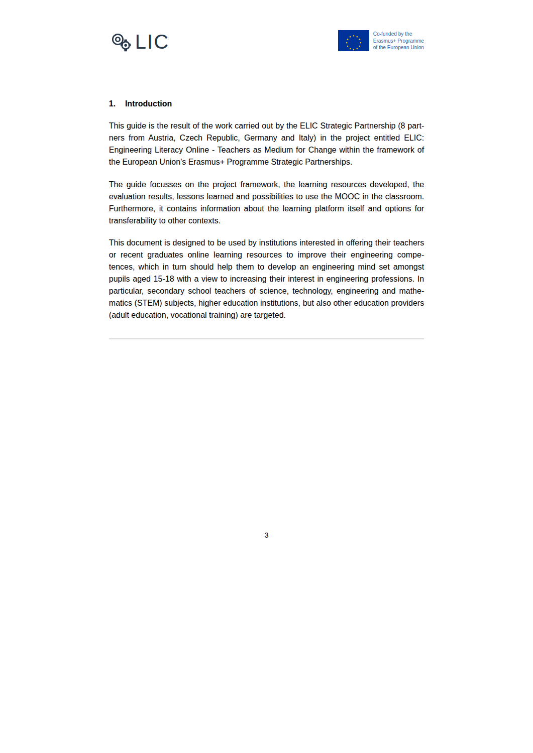LIC
Co-funded by the
Erasmus+ Programme
of the European Union
1. Introduction
This guide is the result of the work carried out by the ELIC Strategic Partnership (8 partners from Austria, Czech Republic, Germany and Italy) in the project entitled ELIC: Engineering Literacy Online - Teachers as Medium for Change within the framework of the European Union's Erasmus+ Programme Strategic Partnerships.
The guide focusses on the project framework, the learning resources developed, the evaluation results, lessons learned and possibilities to use the MOOC in the classroom. Furthermore, it contains information about the learning platform itself and options for transferability to other contexts.
This document is designed to be used by institutions interested in offering their teachers or recent graduates online learning resources to improve their engineering competences, which in turn should help them to develop an engineering mind set amongst pupils aged 15-18 with a view to increasing their interest in engineering professions. In particular, secondary school teachers of science, technology, engineering and mathematics (STEM) subjects, higher education institutions, but also other education providers (adult education, vocational training) are targeted.
3